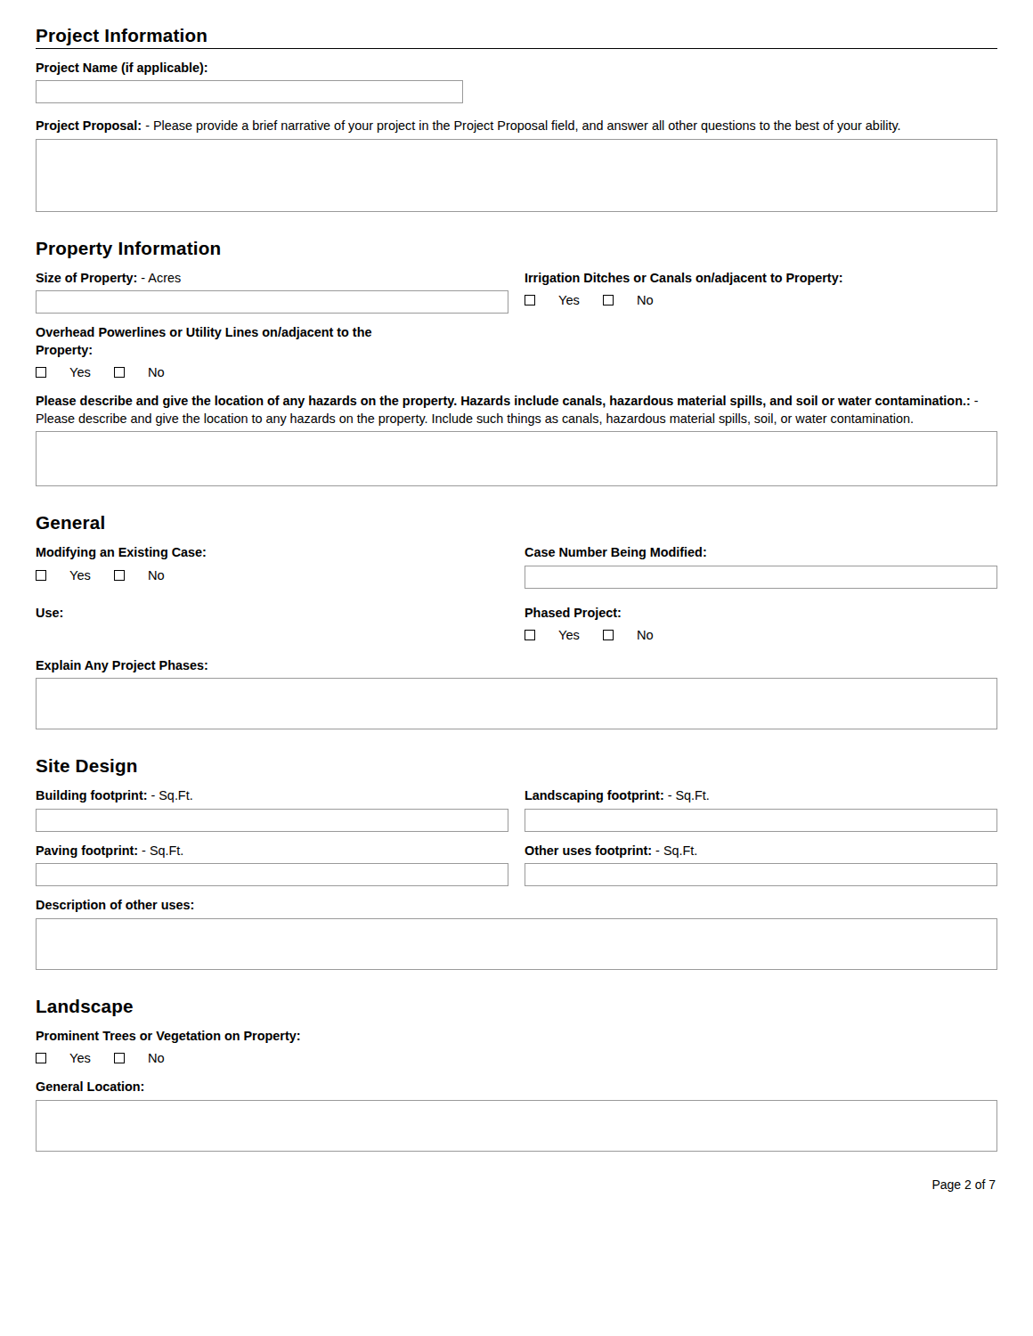Project Information
Project Name (if applicable):
Project Proposal: - Please provide a brief narrative of your project in the Project Proposal field, and answer all other questions to the best of your ability.
Property Information
Size of Property: - Acres
Irrigation Ditches or Canals on/adjacent to Property:
Yes No
Overhead Powerlines or Utility Lines on/adjacent to the
Property:
Yes No
Please describe and give the location of any hazards on the property. Hazards include canals, hazardous material spills, and soil or water contamination.: - Please describe and give the location to any hazards on the property. Include such things as canals, hazardous material spills, soil, or water contamination.
General
Modifying an Existing Case:
Yes No
Case Number Being Modified:
Use:
Phased Project:
Yes No
Explain Any Project Phases:
Site Design
Building footprint: - Sq.Ft.
Landscaping footprint: - Sq.Ft.
Paving footprint: - Sq.Ft.
Other uses footprint: - Sq.Ft.
Description of other uses:
Landscape
Prominent Trees or Vegetation on Property:
Yes No
General Location:
Page 2 of 7